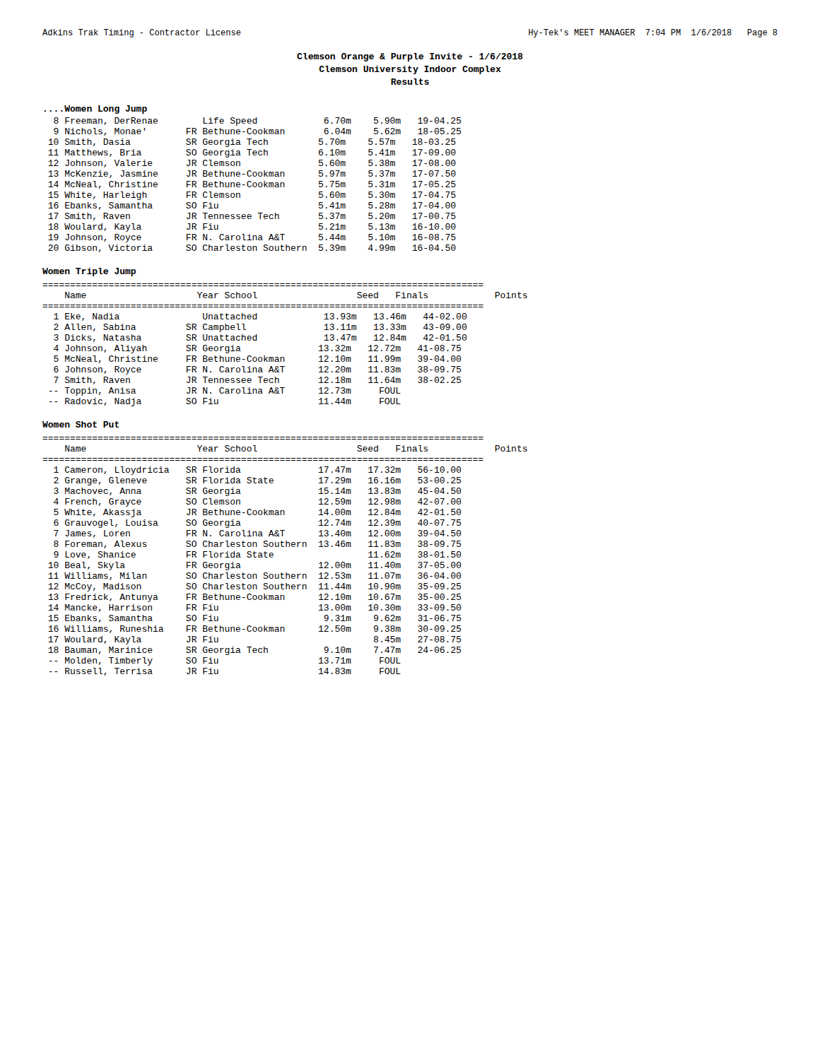Adkins Trak Timing - Contractor License Hy-Tek's MEET MANAGER 7:04 PM 1/6/2018 Page 8
Clemson Orange & Purple Invite - 1/6/2018
Clemson University Indoor Complex
Results
....Women Long Jump
  8 Freeman, DerRenae        Life Speed            6.70m    5.90m   19-04.25
  9 Nichols, Monae'       FR Bethune-Cookman       6.04m    5.62m   18-05.25
 10 Smith, Dasia          SR Georgia Tech         5.70m    5.57m   18-03.25
 11 Matthews, Bria        SO Georgia Tech         6.10m    5.41m   17-09.00
 12 Johnson, Valerie      JR Clemson              5.60m    5.38m   17-08.00
 13 McKenzie, Jasmine     JR Bethune-Cookman      5.97m    5.37m   17-07.50
 14 McNeal, Christine     FR Bethune-Cookman      5.75m    5.31m   17-05.25
 15 White, Harleigh       FR Clemson              5.60m    5.30m   17-04.75
 16 Ebanks, Samantha      SO Fiu                  5.41m    5.28m   17-04.00
 17 Smith, Raven          JR Tennessee Tech       5.37m    5.20m   17-00.75
 18 Woulard, Kayla        JR Fiu                  5.21m    5.13m   16-10.00
 19 Johnson, Royce        FR N. Carolina A&T      5.44m    5.10m   16-08.75
 20 Gibson, Victoria      SO Charleston Southern  5.39m    4.99m   16-04.50
Women Triple Jump
================================================================================
    Name                    Year School                  Seed   Finals            Points
================================================================================
  1 Eke, Nadia               Unattached            13.93m   13.46m   44-02.00
  2 Allen, Sabina         SR Campbell              13.11m   13.33m   43-09.00
  3 Dicks, Natasha        SR Unattached            13.47m   12.84m   42-01.50
  4 Johnson, Aliyah       SR Georgia              13.32m   12.72m   41-08.75
  5 McNeal, Christine     FR Bethune-Cookman      12.10m   11.99m   39-04.00
  6 Johnson, Royce        FR N. Carolina A&T      12.20m   11.83m   38-09.75
  7 Smith, Raven          JR Tennessee Tech       12.18m   11.64m   38-02.25
 -- Toppin, Anisa         JR N. Carolina A&T      12.73m     FOUL
 -- Radovic, Nadja        SO Fiu                  11.44m     FOUL
Women Shot Put
================================================================================
    Name                    Year School                  Seed   Finals            Points
================================================================================
  1 Cameron, Lloydricia   SR Florida              17.47m   17.32m   56-10.00
  2 Grange, Gleneve       SR Florida State        17.29m   16.16m   53-00.25
  3 Machovec, Anna        SR Georgia              15.14m   13.83m   45-04.50
  4 French, Grayce        SO Clemson              12.59m   12.98m   42-07.00
  5 White, Akassja        JR Bethune-Cookman      14.00m   12.84m   42-01.50
  6 Grauvogel, Louisa     SO Georgia              12.74m   12.39m   40-07.75
  7 James, Loren          FR N. Carolina A&T      13.40m   12.00m   39-04.50
  8 Foreman, Alexus       SO Charleston Southern  13.46m   11.83m   38-09.75
  9 Love, Shanice         FR Florida State                 11.62m   38-01.50
 10 Beal, Skyla           FR Georgia              12.00m   11.40m   37-05.00
 11 Williams, Milan       SO Charleston Southern  12.53m   11.07m   36-04.00
 12 McCoy, Madison        SO Charleston Southern  11.44m   10.90m   35-09.25
 13 Fredrick, Antunya     FR Bethune-Cookman      12.10m   10.67m   35-00.25
 14 Mancke, Harrison      FR Fiu                  13.00m   10.30m   33-09.50
 15 Ebanks, Samantha      SO Fiu                   9.31m    9.62m   31-06.75
 16 Williams, Runeshia    FR Bethune-Cookman      12.50m    9.38m   30-09.25
 17 Woulard, Kayla        JR Fiu                            8.45m   27-08.75
 18 Bauman, Marinice      SR Georgia Tech          9.10m    7.47m   24-06.25
 -- Molden, Timberly      SO Fiu                  13.71m     FOUL
 -- Russell, Terrisa      JR Fiu                  14.83m     FOUL